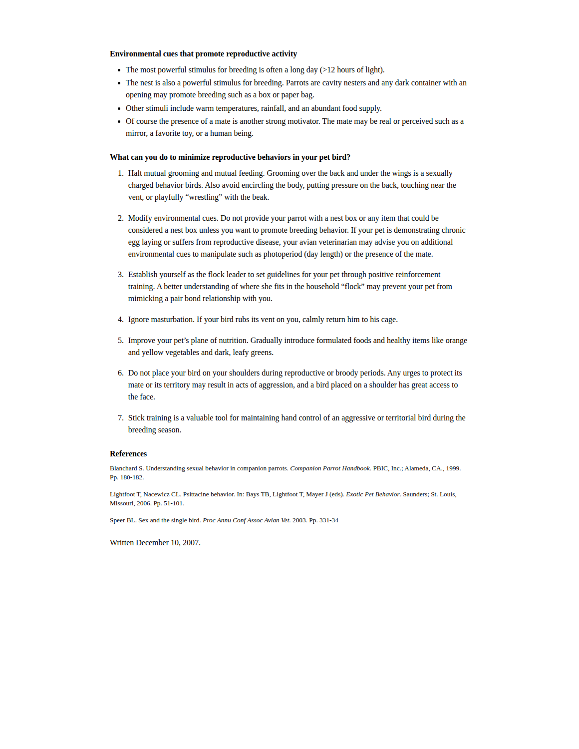Environmental cues that promote reproductive activity
The most powerful stimulus for breeding is often a long day (>12 hours of light).
The nest is also a powerful stimulus for breeding. Parrots are cavity nesters and any dark container with an opening may promote breeding such as a box or paper bag.
Other stimuli include warm temperatures, rainfall, and an abundant food supply.
Of course the presence of a mate is another strong motivator. The mate may be real or perceived such as a mirror, a favorite toy, or a human being.
What can you do to minimize reproductive behaviors in your pet bird?
Halt mutual grooming and mutual feeding. Grooming over the back and under the wings is a sexually charged behavior birds. Also avoid encircling the body, putting pressure on the back, touching near the vent, or playfully “wrestling” with the beak.
Modify environmental cues. Do not provide your parrot with a nest box or any item that could be considered a nest box unless you want to promote breeding behavior. If your pet is demonstrating chronic egg laying or suffers from reproductive disease, your avian veterinarian may advise you on additional environmental cues to manipulate such as photoperiod (day length) or the presence of the mate.
Establish yourself as the flock leader to set guidelines for your pet through positive reinforcement training. A better understanding of where she fits in the household “flock” may prevent your pet from mimicking a pair bond relationship with you.
Ignore masturbation. If your bird rubs its vent on you, calmly return him to his cage.
Improve your pet’s plane of nutrition. Gradually introduce formulated foods and healthy items like orange and yellow vegetables and dark, leafy greens.
Do not place your bird on your shoulders during reproductive or broody periods. Any urges to protect its mate or its territory may result in acts of aggression, and a bird placed on a shoulder has great access to the face.
Stick training is a valuable tool for maintaining hand control of an aggressive or territorial bird during the breeding season.
References
Blanchard S. Understanding sexual behavior in companion parrots. Companion Parrot Handbook. PBIC, Inc.; Alameda, CA., 1999. Pp. 180-182.
Lightfoot T, Nacewicz CL. Psittacine behavior. In: Bays TB, Lightfoot T, Mayer J (eds). Exotic Pet Behavior. Saunders; St. Louis, Missouri, 2006. Pp. 51-101.
Speer BL. Sex and the single bird. Proc Annu Conf Assoc Avian Vet. 2003. Pp. 331-34
Written December 10, 2007.